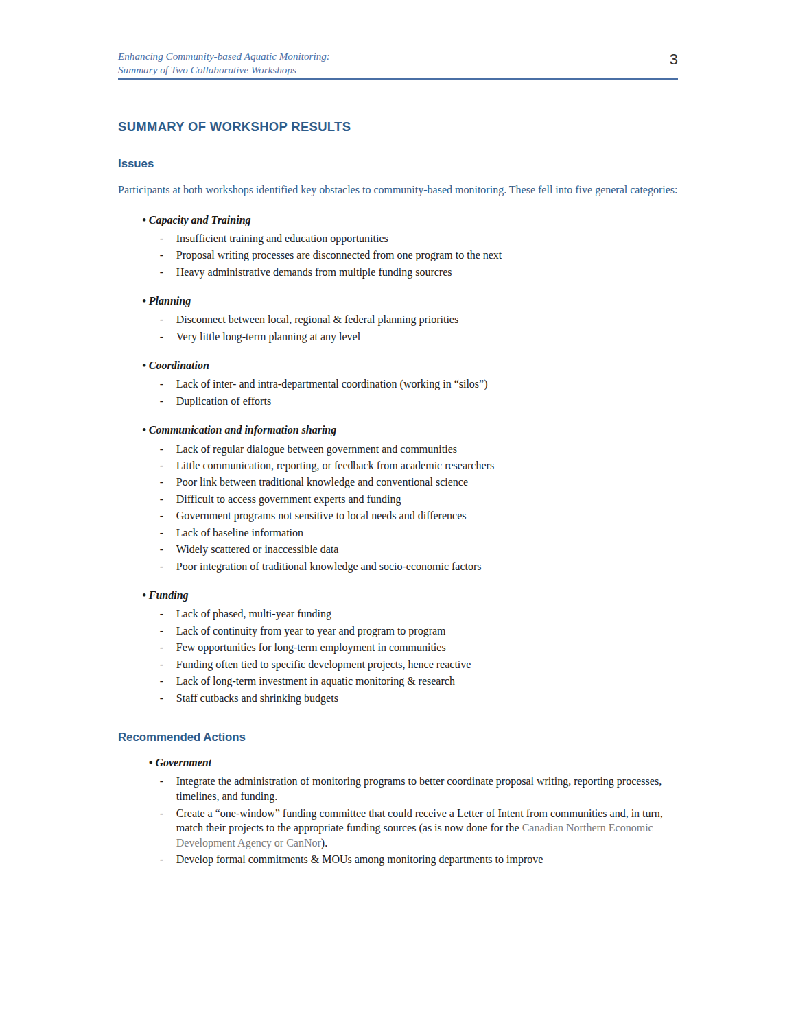Enhancing Community-based Aquatic Monitoring:
Summary of Two Collaborative Workshops
3
SUMMARY OF WORKSHOP RESULTS
Issues
Participants at both workshops identified key obstacles to community-based monitoring. These fell into five general categories:
• Capacity and Training
Insufficient training and education opportunities
Proposal writing processes are disconnected from one program to the next
Heavy administrative demands from multiple funding sourcres
• Planning
Disconnect between local, regional & federal planning priorities
Very little long-term planning at any level
• Coordination
Lack of inter- and intra-departmental coordination (working in “silos”)
Duplication of efforts
• Communication and information sharing
Lack of regular dialogue between government and communities
Little communication, reporting, or feedback from academic researchers
Poor link between traditional knowledge and conventional science
Difficult to access government experts and funding
Government programs not sensitive to local needs and differences
Lack of baseline information
Widely scattered or inaccessible data
Poor integration of traditional knowledge and socio-economic factors
• Funding
Lack of phased, multi-year funding
Lack of continuity from year to year and program to program
Few opportunities for long-term employment in communities
Funding often tied to specific development projects, hence reactive
Lack of long-term investment in aquatic monitoring & research
Staff cutbacks and shrinking budgets
Recommended Actions
• Government
Integrate the administration of monitoring programs to better coordinate proposal writing, reporting processes, timelines, and funding.
Create a “one-window” funding committee that could receive a Letter of Intent from communities and, in turn, match their projects to the appropriate funding sources (as is now done for the Canadian Northern Economic Development Agency or CanNor).
Develop formal commitments & MOUs among monitoring departments to improve